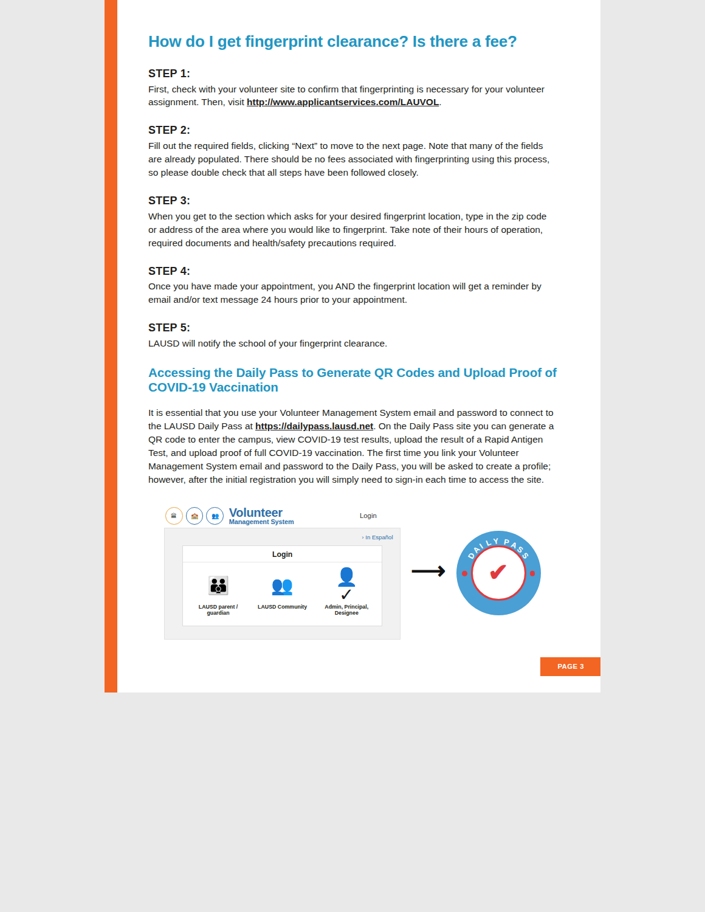How do I get fingerprint clearance? Is there a fee?
STEP 1:
First, check with your volunteer site to confirm that fingerprinting is necessary for your volunteer assignment. Then, visit http://www.applicantservices.com/LAUVOL.
STEP 2:
Fill out the required fields, clicking “Next” to move to the next page. Note that many of the fields are already populated. There should be no fees associated with fingerprinting using this process, so please double check that all steps have been followed closely.
STEP 3:
When you get to the section which asks for your desired fingerprint location, type in the zip code or address of the area where you would like to fingerprint. Take note of their hours of operation, required documents and health/safety precautions required.
STEP 4:
Once you have made your appointment, you AND the fingerprint location will get a reminder by email and/or text message 24 hours prior to your appointment.
STEP 5:
LAUSD will notify the school of your fingerprint clearance.
Accessing the Daily Pass to Generate QR Codes and Upload Proof of COVID-19 Vaccination
It is essential that you use your Volunteer Management System email and password to connect to the LAUSD Daily Pass at https://dailypass.lausd.net. On the Daily Pass site you can generate a QR code to enter the campus, view COVID-19 test results, upload the result of a Rapid Antigen Test, and upload proof of full COVID-19 vaccination. The first time you link your Volunteer Management System email and password to the Daily Pass, you will be asked to create a profile; however, after the initial registration you will simply need to sign-in each time to access the site.
🏛
🏫
👥
Volunteer
Management System
Login
› In Español
Login
👪
LAUSD parent / guardian
👥
LAUSD Community
👤✓
Admin, Principal,
Designee
⟶
D A I L Y P A S S
✔
PAGE 3